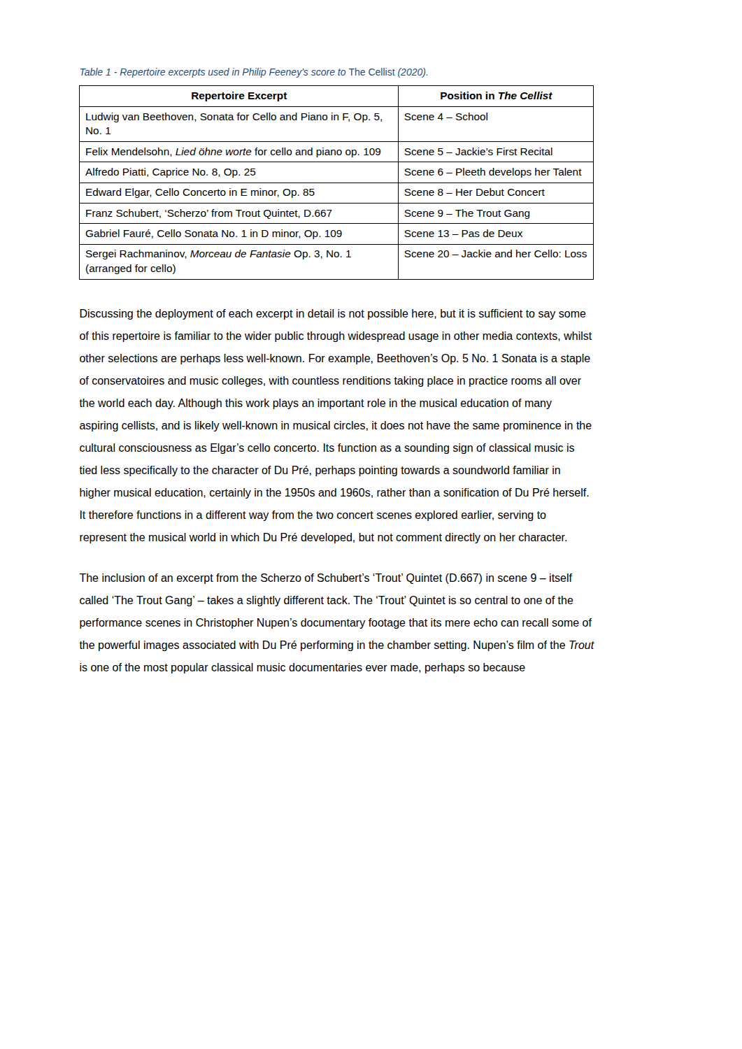Table 1 - Repertoire excerpts used in Philip Feeney's score to The Cellist (2020).
| Repertoire Excerpt | Position in The Cellist |
| --- | --- |
| Ludwig van Beethoven, Sonata for Cello and Piano in F, Op. 5, No. 1 | Scene 4 – School |
| Felix Mendelsohn, Lied öhne worte for cello and piano op. 109 | Scene 5 – Jackie’s First Recital |
| Alfredo Piatti, Caprice No. 8, Op. 25 | Scene 6 – Pleeth develops her Talent |
| Edward Elgar, Cello Concerto in E minor, Op. 85 | Scene 8 – Her Debut Concert |
| Franz Schubert, ‘Scherzo’ from Trout Quintet, D.667 | Scene 9 – The Trout Gang |
| Gabriel Fauré, Cello Sonata No. 1 in D minor, Op. 109 | Scene 13 – Pas de Deux |
| Sergei Rachmaninov, Morceau de Fantasie Op. 3, No. 1 (arranged for cello) | Scene 20 – Jackie and her Cello: Loss |
Discussing the deployment of each excerpt in detail is not possible here, but it is sufficient to say some of this repertoire is familiar to the wider public through widespread usage in other media contexts, whilst other selections are perhaps less well-known. For example, Beethoven’s Op. 5 No. 1 Sonata is a staple of conservatoires and music colleges, with countless renditions taking place in practice rooms all over the world each day. Although this work plays an important role in the musical education of many aspiring cellists, and is likely well-known in musical circles, it does not have the same prominence in the cultural consciousness as Elgar’s cello concerto. Its function as a sounding sign of classical music is tied less specifically to the character of Du Pré, perhaps pointing towards a soundworld familiar in higher musical education, certainly in the 1950s and 1960s, rather than a sonification of Du Pré herself. It therefore functions in a different way from the two concert scenes explored earlier, serving to represent the musical world in which Du Pré developed, but not comment directly on her character.
The inclusion of an excerpt from the Scherzo of Schubert’s ‘Trout’ Quintet (D.667) in scene 9 – itself called ‘The Trout Gang’ – takes a slightly different tack. The ‘Trout’ Quintet is so central to one of the performance scenes in Christopher Nupen’s documentary footage that its mere echo can recall some of the powerful images associated with Du Pré performing in the chamber setting. Nupen’s film of the Trout is one of the most popular classical music documentaries ever made, perhaps so because